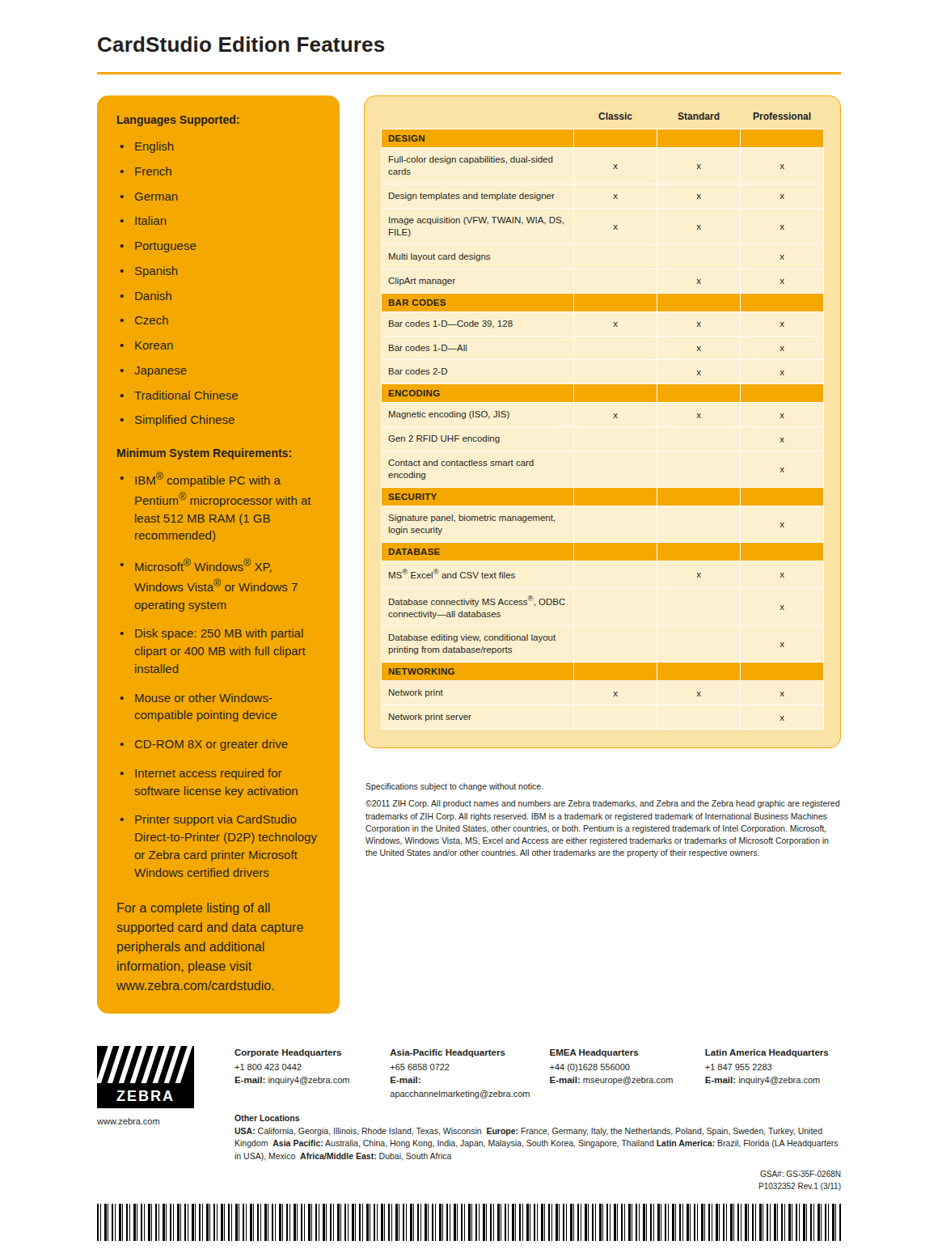CardStudio Edition Features
Languages Supported:
English
French
German
Italian
Portuguese
Spanish
Danish
Czech
Korean
Japanese
Traditional Chinese
Simplified Chinese
Minimum System Requirements:
IBM® compatible PC with a Pentium® microprocessor with at least 512 MB RAM (1 GB recommended)
Microsoft® Windows® XP, Windows Vista® or Windows 7 operating system
Disk space: 250 MB with partial clipart or 400 MB with full clipart installed
Mouse or other Windows-compatible pointing device
CD-ROM 8X or greater drive
Internet access required for software license key activation
Printer support via CardStudio Direct-to-Printer (D2P) technology or Zebra card printer Microsoft Windows certified drivers
For a complete listing of all supported card and data capture peripherals and additional information, please visit www.zebra.com/cardstudio.
| | Classic | Standard | Professional |
| --- | --- | --- | --- |
| DESIGN | | | |
| Full-color design capabilities, dual-sided cards | x | x | x |
| Design templates and template designer | x | x | x |
| Image acquisition (VFW, TWAIN, WIA, DS, FILE) | x | x | x |
| Multi layout card designs | | | x |
| ClipArt manager | | x | x |
| BAR CODES | | | |
| Bar codes 1-D—Code 39, 128 | x | x | x |
| Bar codes 1-D—All | | x | x |
| Bar codes 2-D | | x | x |
| ENCODING | | | |
| Magnetic encoding (ISO, JIS) | x | x | x |
| Gen 2 RFID UHF encoding | | | x |
| Contact and contactless smart card encoding | | | x |
| SECURITY | | | |
| Signature panel, biometric management, login security | | | x |
| DATABASE | | | |
| MS ® Excel ® and CSV text files | | x | x |
| Database connectivity MS Access ® , ODBC connectivity—all databases | | | x |
| Database editing view, conditional layout printing from database/reports | | | x |
| NETWORKING | | | |
| Network print | x | x | x |
| Network print server | | | x |
Specifications subject to change without notice.
©2011 ZIH Corp. All product names and numbers are Zebra trademarks, and Zebra and the Zebra head graphic are registered trademarks of ZIH Corp. All rights reserved. IBM is a trademark or registered trademark of International Business Machines Corporation in the United States, other countries, or both. Pentium is a registered trademark of Intel Corporation. Microsoft, Windows, Windows Vista, MS, Excel and Access are either registered trademarks or trademarks of Microsoft Corporation in the United States and/or other countries. All other trademarks are the property of their respective owners.
ZEBRA
www.zebra.com
Corporate Headquarters +1 800 423 0442
E-mail: inquiry4@zebra.com
Asia-Pacific Headquarters +65 6858 0722
E-mail: apacchannelmarketing@zebra.com
EMEA Headquarters +44 (0)1628 556000
E-mail: mseurope@zebra.com
Latin America Headquarters +1 847 955 2283
E-mail: inquiry4@zebra.com
Other Locations
USA: California, Georgia, Illinois, Rhode Island, Texas, Wisconsin Europe: France, Germany, Italy, the Netherlands, Poland, Spain, Sweden, Turkey, United Kingdom Asia Pacific: Australia, China, Hong Kong, India, Japan, Malaysia, South Korea, Singapore, Thailand Latin America: Brazil, Florida (LA Headquarters in USA), Mexico Africa/Middle East: Dubai, South Africa
GSA#: GS-35F-0268N
P1032352 Rev.1 (3/11)